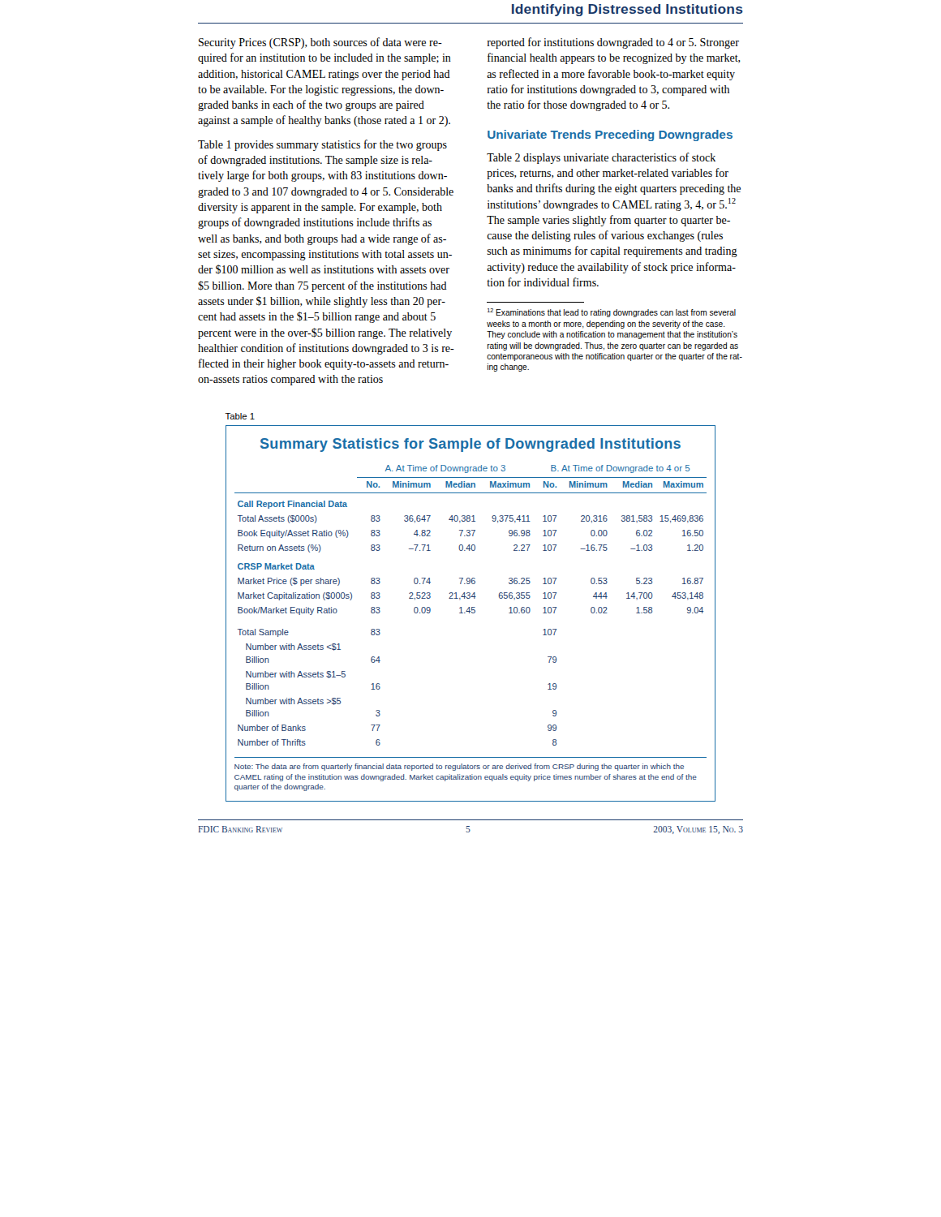Identifying Distressed Institutions
Security Prices (CRSP), both sources of data were required for an institution to be included in the sample; in addition, historical CAMEL ratings over the period had to be available. For the logistic regressions, the downgraded banks in each of the two groups are paired against a sample of healthy banks (those rated a 1 or 2).
Table 1 provides summary statistics for the two groups of downgraded institutions. The sample size is relatively large for both groups, with 83 institutions downgraded to 3 and 107 downgraded to 4 or 5. Considerable diversity is apparent in the sample. For example, both groups of downgraded institutions include thrifts as well as banks, and both groups had a wide range of asset sizes, encompassing institutions with total assets under $100 million as well as institutions with assets over $5 billion. More than 75 percent of the institutions had assets under $1 billion, while slightly less than 20 percent had assets in the $1–5 billion range and about 5 percent were in the over-$5 billion range. The relatively healthier condition of institutions downgraded to 3 is reflected in their higher book equity-to-assets and return-on-assets ratios compared with the ratios
reported for institutions downgraded to 4 or 5. Stronger financial health appears to be recognized by the market, as reflected in a more favorable book-to-market equity ratio for institutions downgraded to 3, compared with the ratio for those downgraded to 4 or 5.
Univariate Trends Preceding Downgrades
Table 2 displays univariate characteristics of stock prices, returns, and other market-related variables for banks and thrifts during the eight quarters preceding the institutions’ downgrades to CAMEL rating 3, 4, or 5.12 The sample varies slightly from quarter to quarter because the delisting rules of various exchanges (rules such as minimums for capital requirements and trading activity) reduce the availability of stock price information for individual firms.
12 Examinations that lead to rating downgrades can last from several weeks to a month or more, depending on the severity of the case. They conclude with a notification to management that the institution’s rating will be downgraded. Thus, the zero quarter can be regarded as contemporaneous with the notification quarter or the quarter of the rating change.
Table 1
Summary Statistics for Sample of Downgraded Institutions
| | A. At Time of Downgrade to 3 | B. At Time of Downgrade to 4 or 5 |
| --- | --- | --- |
| | No. | Minimum | Median | Maximum | No. | Minimum | Median | Maximum |
| Call Report Financial Data |
| Total Assets ($000s) | 83 | 36,647 | 40,381 | 9,375,411 | 107 | 20,316 | 381,583 | 15,469,836 |
| Book Equity/Asset Ratio (%) | 83 | 4.82 | 7.37 | 96.98 | 107 | 0.00 | 6.02 | 16.50 |
| Return on Assets (%) | 83 | –7.71 | 0.40 | 2.27 | 107 | –16.75 | –1.03 | 1.20 |
| CRSP Market Data |
| Market Price ($ per share) | 83 | 0.74 | 7.96 | 36.25 | 107 | 0.53 | 5.23 | 16.87 |
| Market Capitalization ($000s) | 83 | 2,523 | 21,434 | 656,355 | 107 | 444 | 14,700 | 453,148 |
| Book/Market Equity Ratio | 83 | 0.09 | 1.45 | 10.60 | 107 | 0.02 | 1.58 | 9.04 |
| Total Sample | 83 | | | | 107 | | | |
| Number with Assets <$1 Billion | 64 | | | | 79 | | | |
| Number with Assets $1–5 Billion | 16 | | | | 19 | | | |
| Number with Assets >$5 Billion | 3 | | | | 9 | | | |
| Number of Banks | 77 | | | | 99 | | | |
| Number of Thrifts | 6 | | | | 8 | | | |
Note: The data are from quarterly financial data reported to regulators or are derived from CRSP during the quarter in which the CAMEL rating of the institution was downgraded. Market capitalization equals equity price times number of shares at the end of the quarter of the downgrade.
FDIC Banking Review
5
2003, Volume 15, No. 3